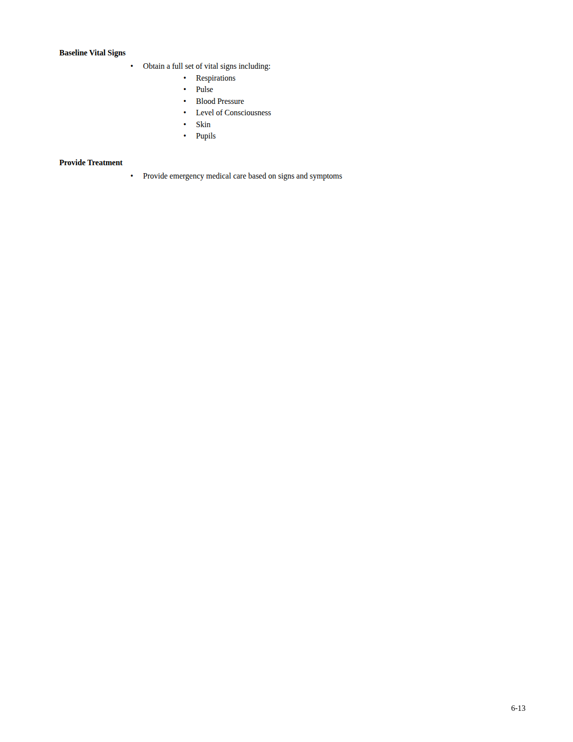Baseline Vital Signs
Obtain a full set of vital signs including:
Respirations
Pulse
Blood Pressure
Level of Consciousness
Skin
Pupils
Provide Treatment
Provide emergency medical care based on signs and symptoms
6-13